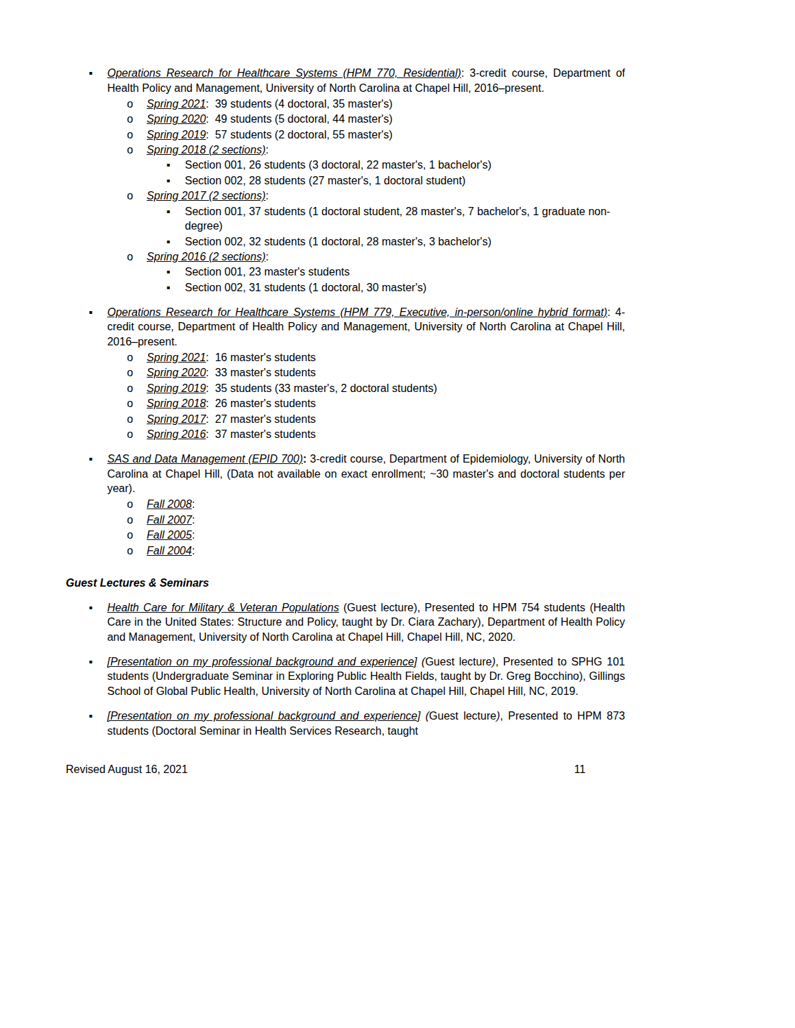Operations Research for Healthcare Systems (HPM 770, Residential): 3-credit course, Department of Health Policy and Management, University of North Carolina at Chapel Hill, 2016–present.
Spring 2021: 39 students (4 doctoral, 35 master's)
Spring 2020: 49 students (5 doctoral, 44 master's)
Spring 2019: 57 students (2 doctoral, 55 master's)
Spring 2018 (2 sections):
Section 001, 26 students (3 doctoral, 22 master's, 1 bachelor's)
Section 002, 28 students (27 master's, 1 doctoral student)
Spring 2017 (2 sections):
Section 001, 37 students (1 doctoral student, 28 master's, 7 bachelor's, 1 graduate non-degree)
Section 002, 32 students (1 doctoral, 28 master's, 3 bachelor's)
Spring 2016 (2 sections):
Section 001, 23 master's students
Section 002, 31 students (1 doctoral, 30 master's)
Operations Research for Healthcare Systems (HPM 779, Executive, in-person/online hybrid format): 4-credit course, Department of Health Policy and Management, University of North Carolina at Chapel Hill, 2016–present.
Spring 2021: 16 master's students
Spring 2020: 33 master's students
Spring 2019: 35 students (33 master's, 2 doctoral students)
Spring 2018: 26 master's students
Spring 2017: 27 master's students
Spring 2016: 37 master's students
SAS and Data Management (EPID 700): 3-credit course, Department of Epidemiology, University of North Carolina at Chapel Hill, (Data not available on exact enrollment; ~30 master's and doctoral students per year).
Fall 2008:
Fall 2007:
Fall 2005:
Fall 2004:
Guest Lectures & Seminars
Health Care for Military & Veteran Populations (Guest lecture), Presented to HPM 754 students (Health Care in the United States: Structure and Policy, taught by Dr. Ciara Zachary), Department of Health Policy and Management, University of North Carolina at Chapel Hill, Chapel Hill, NC, 2020.
[Presentation on my professional background and experience] (Guest lecture), Presented to SPHG 101 students (Undergraduate Seminar in Exploring Public Health Fields, taught by Dr. Greg Bocchino), Gillings School of Global Public Health, University of North Carolina at Chapel Hill, Chapel Hill, NC, 2019.
[Presentation on my professional background and experience] (Guest lecture), Presented to HPM 873 students (Doctoral Seminar in Health Services Research, taught
Revised August 16, 2021 11